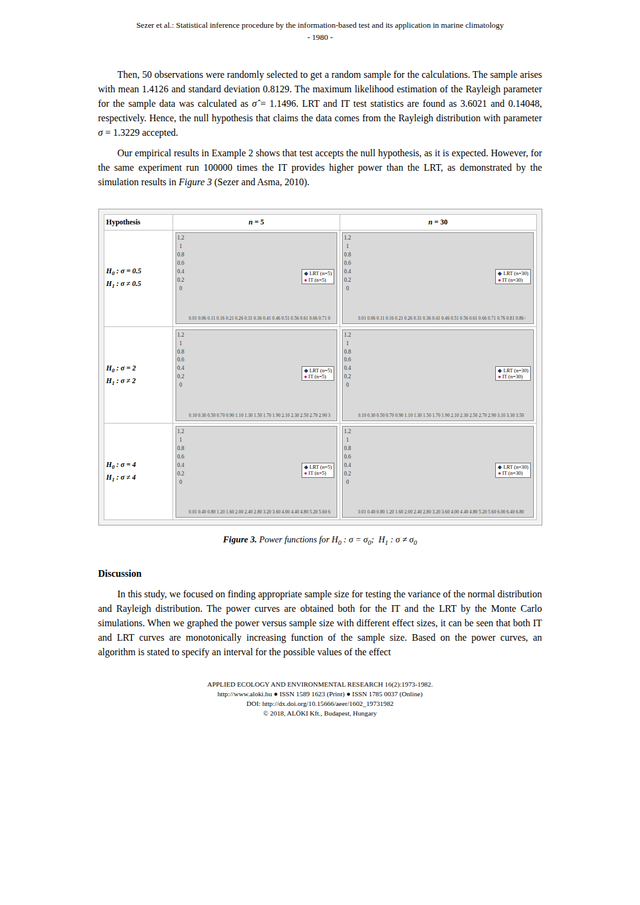Sezer et al.: Statistical inference procedure by the information-based test and its application in marine climatology - 1980 -
Then, 50 observations were randomly selected to get a random sample for the calculations. The sample arises with mean 1.4126 and standard deviation 0.8129. The maximum likelihood estimation of the Rayleigh parameter for the sample data was calculated as σ̂ = 1.1496. LRT and IT test statistics are found as 3.6021 and 0.14048, respectively. Hence, the null hypothesis that claims the data comes from the Rayleigh distribution with parameter σ = 1.3229 accepted.
Our empirical results in Example 2 shows that test accepts the null hypothesis, as it is expected. However, for the same experiment run 100000 times the IT provides higher power than the LRT, as demonstrated by the simulation results in Figure 3 (Sezer and Asma, 2010).
| Hypothesis | n = 5 | n = 30 |
| --- | --- | --- |
| H 0 : σ = 0.5 H 1 : σ ≠ 0.5 | 1.2 1 0.8 0.6 0.4 0.2 0 LRT (n=5) IT (n=5) 0.01 0.06 0.11 0.16 0.21 0.26 0.31 0.36 0.41 0.46 0.51 0.56 0.61 0.66 0.71 0.76 0.81 0.86 0.91 0.96 | 1.2 1 0.8 0.6 0.4 0.2 0 LRT (n=30) IT (n=30) 0.01 0.06 0.11 0.16 0.21 0.26 0.31 0.36 0.41 0.46 0.51 0.56 0.61 0.66 0.71 0.76 0.81 0.86 0.91 0.96 |
| H 0 : σ = 2 H 1 : σ ≠ 2 | 1.2 1 0.8 0.6 0.4 0.2 0 LRT (n=5) IT (n=5) 0.10 0.30 0.50 0.70 0.90 1.10 1.30 1.50 1.70 1.90 2.10 2.30 2.50 2.70 2.90 3.10 3.30 3.50 3.70 3.90 | 1.2 1 0.8 0.6 0.4 0.2 0 LRT (n=30) IT (n=30) 0.10 0.30 0.50 0.70 0.90 1.10 1.30 1.50 1.70 1.90 2.10 2.30 2.50 2.70 2.90 3.10 3.30 3.50 3.70 3.90 |
| H 0 : σ = 4 H 1 : σ ≠ 4 | 1.2 1 0.8 0.6 0.4 0.2 0 LRT (n=5) IT (n=5) 0.01 0.40 0.80 1.20 1.60 2.00 2.40 2.80 3.20 3.60 4.00 4.40 4.80 5.20 5.60 6.00 6.40 6.80 7.20 7.60 | 1.2 1 0.8 0.6 0.4 0.2 0 LRT (n=30) IT (n=30) 0.01 0.40 0.80 1.20 1.60 2.00 2.40 2.80 3.20 3.60 4.00 4.40 4.80 5.20 5.60 6.00 6.40 6.80 7.20 7.60 |
Figure 3. Power functions for H0 : σ = σ0; H1 : σ ≠ σ0
Discussion
In this study, we focused on finding appropriate sample size for testing the variance of the normal distribution and Rayleigh distribution. The power curves are obtained both for the IT and the LRT by the Monte Carlo simulations. When we graphed the power versus sample size with different effect sizes, it can be seen that both IT and LRT curves are monotonically increasing function of the sample size. Based on the power curves, an algorithm is stated to specify an interval for the possible values of the effect
APPLIED ECOLOGY AND ENVIRONMENTAL RESEARCH 16(2):1973-1982.
http://www.aloki.hu ● ISSN 1589 1623 (Print) ● ISSN 1785 0037 (Online)
DOI: http://dx.doi.org/10.15666/aeer/1602_19731982
© 2018, ALÖKI Kft., Budapest, Hungary